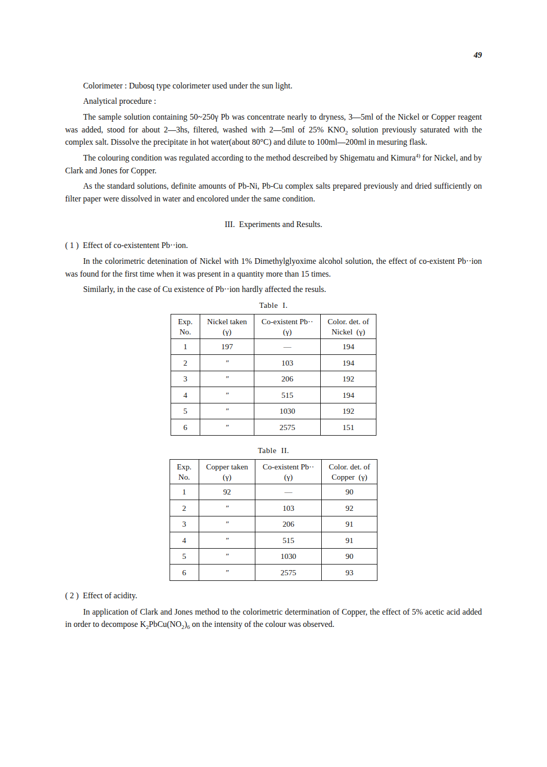49
Colorimeter : Dubosq type colorimeter used under the sun light.
Analytical procedure :
The sample solution containing 50~250γ Pb was concentrate nearly to dryness, 3—5ml of the Nickel or Copper reagent was added, stood for about 2—3hs, filtered, washed with 2—5ml of 25% KNO2 solution previously saturated with the complex salt. Dissolve the precipitate in hot water(about 80°C) and dilute to 100ml—200ml in mesuring flask.
The colouring condition was regulated according to the method descreibed by Shigematu and Kimura4) for Nickel, and by Clark and Jones for Copper.
As the standard solutions, definite amounts of Pb-Ni, Pb-Cu complex salts prepared previously and dried sufficiently on filter paper were dissolved in water and encolored under the same condition.
III. Experiments and Results.
( 1 ) Effect of co-existentent Pb··ion.
In the colorimetric detenination of Nickel with 1% Dimethylglyoxime alcohol solution, the effect of co-existent Pb··ion was found for the first time when it was present in a quantity more than 15 times.
Similarly, in the case of Cu existence of Pb··ion hardly affected the resuls.
Table I.
| Exp. No. | Nickel taken (γ) | Co-existent Pb·· (γ) | Color. det. of Nickel (γ) |
| --- | --- | --- | --- |
| 1 | 197 | — | 194 |
| 2 | ″ | 103 | 194 |
| 3 | ″ | 206 | 192 |
| 4 | ″ | 515 | 194 |
| 5 | ″ | 1030 | 192 |
| 6 | ″ | 2575 | 151 |
Table II.
| Exp. No. | Copper taken (γ) | Co-existent Pb·· (γ) | Color. det. of Copper (γ) |
| --- | --- | --- | --- |
| 1 | 92 | — | 90 |
| 2 | ″ | 103 | 92 |
| 3 | ″ | 206 | 91 |
| 4 | ″ | 515 | 91 |
| 5 | ″ | 1030 | 90 |
| 6 | ″ | 2575 | 93 |
( 2 ) Effect of acidity.
In application of Clark and Jones method to the colorimetric determination of Copper, the effect of 5% acetic acid added in order to decompose K2PbCu(NO2)6 on the intensity of the colour was observed.